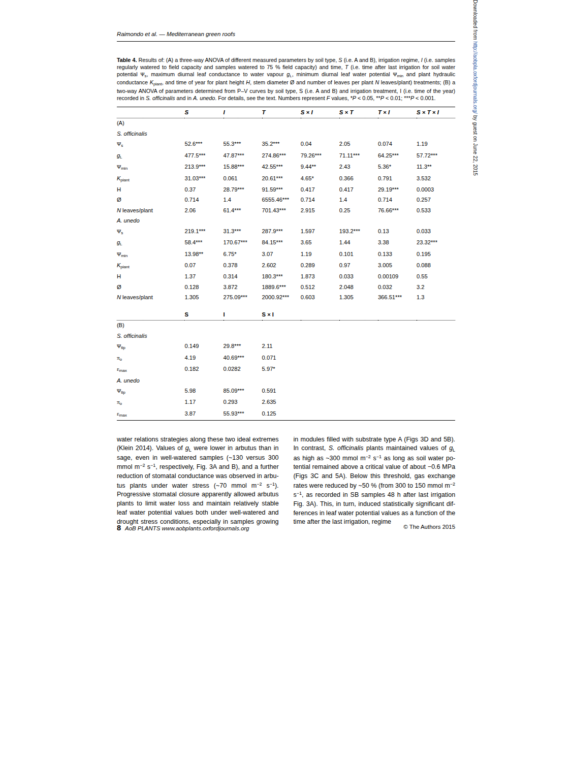Raimondo et al. — Mediterranean green roofs
Table 4. Results of: (A) a three-way ANOVA of different measured parameters by soil type, S (i.e. A and B), irrigation regime, I (i.e. samples regularly watered to field capacity and samples watered to 75 % field capacity) and time, T (i.e. time after last irrigation for soil water potential Ψs, maximum diurnal leaf conductance to water vapour gL, minimum diurnal leaf water potential Ψmin and plant hydraulic conductance Kplant, and time of year for plant height H, stem diameter Ø and number of leaves per plant N leaves/plant) treatments; (B) a two-way ANOVA of parameters determined from P–V curves by soil type, S (i.e. A and B) and irrigation treatment, I (i.e. time of the year) recorded in S. officinalis and in A. unedo. For details, see the text. Numbers represent F values, *P < 0.05, **P < 0.01; ***P < 0.001.
| | S | I | T | S × I | S × T | T × I | S × T × I |
| --- | --- | --- | --- | --- | --- | --- | --- |
| (A) |
| S. officinalis |
| Ψ s | 52.6*** | 55.3*** | 35.2*** | 0.04 | 2.05 | 0.074 | 1.19 |
| g L | 477.5*** | 47.87*** | 274.86*** | 79.26*** | 71.11*** | 64.25*** | 57.72*** |
| Ψ min | 213.9*** | 15.88*** | 42.55*** | 9.44** | 2.43 | 5.36* | 11.3** |
| K plant | 31.03*** | 0.061 | 20.61*** | 4.65* | 0.366 | 0.791 | 3.532 |
| H | 0.37 | 28.79*** | 91.59*** | 0.417 | 0.417 | 29.19*** | 0.0003 |
| Ø | 0.714 | 1.4 | 6555.46*** | 0.714 | 1.4 | 0.714 | 0.257 |
| N leaves/plant | 2.06 | 61.4*** | 701.43*** | 2.915 | 0.25 | 76.66*** | 0.533 |
| A. unedo |
| Ψ s | 219.1*** | 31.3*** | 287.9*** | 1.597 | 193.2*** | 0.13 | 0.033 |
| g L | 58.4*** | 170.67*** | 84.15*** | 3.65 | 1.44 | 3.38 | 23.32*** |
| Ψ min | 13.98** | 6.75* | 3.07 | 1.19 | 0.101 | 0.133 | 0.195 |
| K plant | 0.07 | 0.378 | 2.602 | 0.289 | 0.97 | 3.005 | 0.088 |
| H | 1.37 | 0.314 | 180.3*** | 1.873 | 0.033 | 0.00109 | 0.55 |
| Ø | 0.128 | 3.872 | 1889.6*** | 0.512 | 2.048 | 0.032 | 3.2 |
| N leaves/plant | 1.305 | 275.09*** | 2000.92*** | 0.603 | 1.305 | 366.51*** | 1.3 |
| | S | I | S × I | | | | |
| (B) |
| S. officinalis |
| Ψ tlp | 0.149 | 29.8*** | 2.11 | | | | |
| π o | 4.19 | 40.69*** | 0.071 | | | | |
| ε max | 0.182 | 0.0282 | 5.97* | | | | |
| A. unedo |
| Ψ tlp | 5.98 | 85.09*** | 0.591 | | | | |
| π o | 1.17 | 0.293 | 2.635 | | | | |
| ε max | 3.87 | 55.93*** | 0.125 | | | | |
water relations strategies along these two ideal extremes (Klein 2014). Values of gL were lower in arbutus than in sage, even in well-watered samples (~130 versus 300 mmol m−2 s−1, respectively, Fig. 3A and B), and a further reduction of stomatal conductance was observed in arbutus plants under water stress (~70 mmol m−2 s−1). Progressive stomatal closure apparently allowed arbutus plants to limit water loss and maintain relatively stable leaf water potential values both under well-watered and drought stress conditions, especially in samples growing in modules filled with substrate type A (Figs 3D and 5B). In contrast, S. officinalis plants maintained values of gL as high as ~300 mmol m−2 s−1 as long as soil water potential remained above a critical value of about −0.6 MPa (Figs 3C and 5A). Below this threshold, gas exchange rates were reduced by ~50 % (from 300 to 150 mmol m−2 s−1, as recorded in SB samples 48 h after last irrigation Fig. 3A). This, in turn, induced statistically significant differences in leaf water potential values as a function of the time after the last irrigation, regime
8 AoB PLANTS www.aobplants.oxfordjournals.org
© The Authors 2015
Downloaded from http://aobpla.oxfordjournals.org/ by guest on June 22, 2015